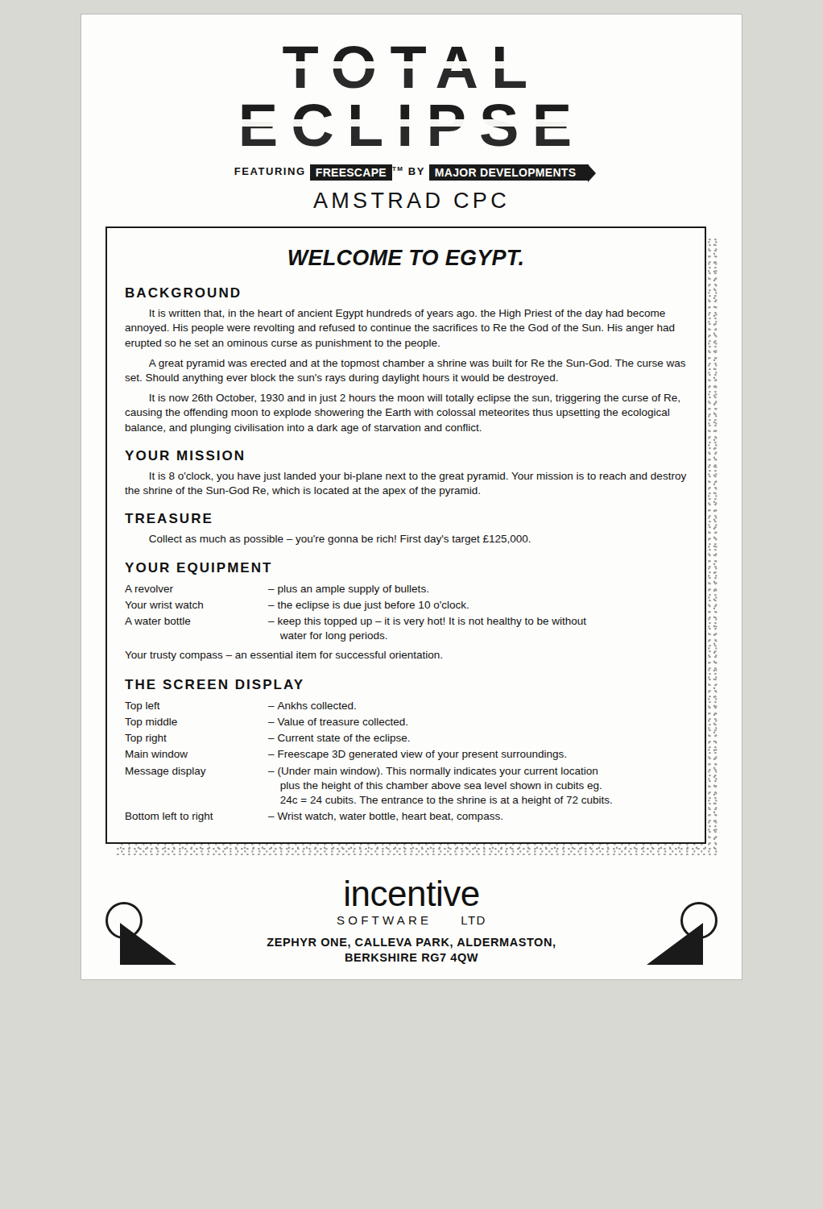Total
Eclipse
FEATURING FREESCAPETM BY MAJOR DEVELOPMENTS
AMSTRAD CPC
WELCOME TO EGYPT.
BACKGROUND
It is written that, in the heart of ancient Egypt hundreds of years ago. the High Priest of the day had become annoyed. His people were revolting and refused to continue the sacrifices to Re the God of the Sun. His anger had erupted so he set an ominous curse as punishment to the people.
A great pyramid was erected and at the topmost chamber a shrine was built for Re the Sun-God. The curse was set. Should anything ever block the sun's rays during daylight hours it would be destroyed.
It is now 26th October, 1930 and in just 2 hours the moon will totally eclipse the sun, triggering the curse of Re, causing the offending moon to explode showering the Earth with colossal meteorites thus upsetting the ecological balance, and plunging civilisation into a dark age of starvation and conflict.
YOUR MISSION
It is 8 o'clock, you have just landed your bi-plane next to the great pyramid. Your mission is to reach and destroy the shrine of the Sun-God Re, which is located at the apex of the pyramid.
TREASURE
Collect as much as possible – you're gonna be rich! First day's target £125,000.
YOUR EQUIPMENT
| A revolver | – plus an ample supply of bullets. |
| Your wrist watch | – the eclipse is due just before 10 o'clock. |
| A water bottle | – keep this topped up – it is very hot! It is not healthy to be without water for long periods. |
| Your trusty compass – an essential item for successful orientation. |
THE SCREEN DISPLAY
| Top left | – Ankhs collected. |
| Top middle | – Value of treasure collected. |
| Top right | – Current state of the eclipse. |
| Main window | – Freescape 3D generated view of your present surroundings. |
| Message display | – (Under main window). This normally indicates your current location plus the height of this chamber above sea level shown in cubits eg. 24c = 24 cubits. The entrance to the shrine is at a height of 72 cubits. |
| Bottom left to right | – Wrist watch, water bottle, heart beat, compass. |
incentive
SOFTWARELTD
ZEPHYR ONE, CALLEVA PARK, ALDERMASTON,
BERKSHIRE RG7 4QW